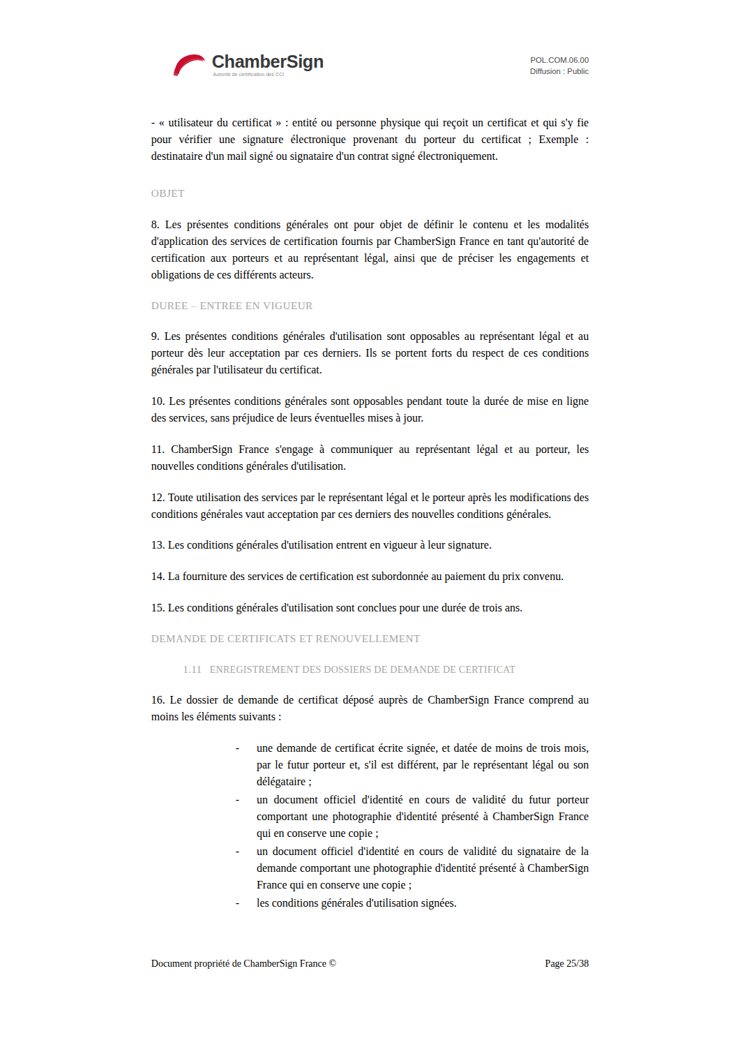ChamberSign Autorité de certification des CCI
POL.COM.06.00
Diffusion : Public
- « utilisateur du certificat » : entité ou personne physique qui reçoit un certificat et qui s'y fie pour vérifier une signature électronique provenant du porteur du certificat ; Exemple : destinataire d'un mail signé ou signataire d'un contrat signé électroniquement.
Objet
8. Les présentes conditions générales ont pour objet de définir le contenu et les modalités d'application des services de certification fournis par ChamberSign France en tant qu'autorité de certification aux porteurs et au représentant légal, ainsi que de préciser les engagements et obligations de ces différents acteurs.
Duree – Entree en vigueur
9. Les présentes conditions générales d'utilisation sont opposables au représentant légal et au porteur dès leur acceptation par ces derniers. Ils se portent forts du respect de ces conditions générales par l'utilisateur du certificat.
10. Les présentes conditions générales sont opposables pendant toute la durée de mise en ligne des services, sans préjudice de leurs éventuelles mises à jour.
11. ChamberSign France s'engage à communiquer au représentant légal et au porteur, les nouvelles conditions générales d'utilisation.
12. Toute utilisation des services par le représentant légal et le porteur après les modifications des conditions générales vaut acceptation par ces derniers des nouvelles conditions générales.
13. Les conditions générales d'utilisation entrent en vigueur à leur signature.
14. La fourniture des services de certification est subordonnée au paiement du prix convenu.
15. Les conditions générales d'utilisation sont conclues pour une durée de trois ans.
Demande de certificats et renouvellement
1.11 Enregistrement des dossiers de demande de certificat
16. Le dossier de demande de certificat déposé auprès de ChamberSign France comprend au moins les éléments suivants :
une demande de certificat écrite signée, et datée de moins de trois mois, par le futur porteur et, s'il est différent, par le représentant légal ou son délégataire ;
un document officiel d'identité en cours de validité du futur porteur comportant une photographie d'identité présenté à ChamberSign France qui en conserve une copie ;
un document officiel d'identité en cours de validité du signataire de la demande comportant une photographie d'identité présenté à ChamberSign France qui en conserve une copie ;
les conditions générales d'utilisation signées.
Document propriété de ChamberSign France ©
Page 25/38